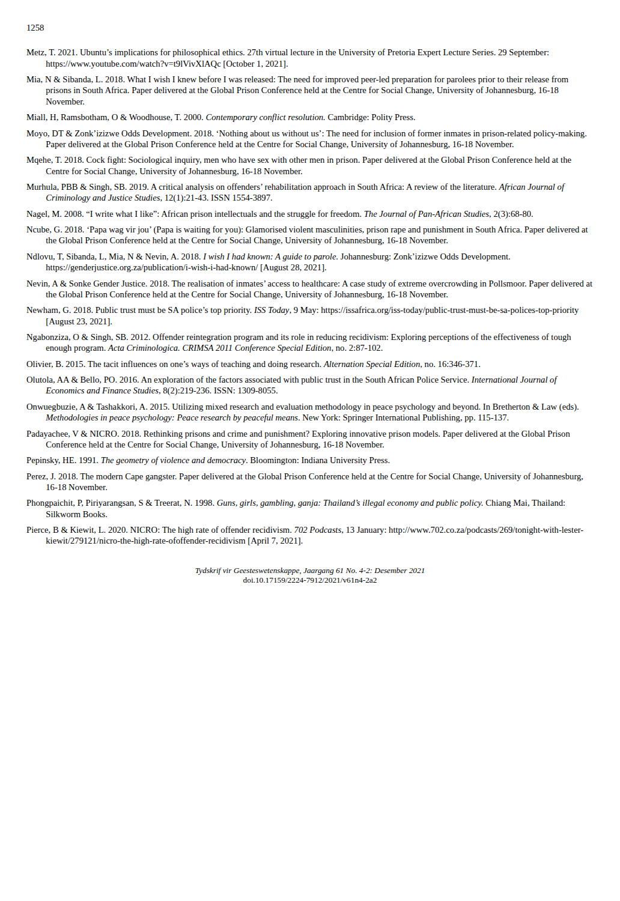1258
Metz, T. 2021. Ubuntu’s implications for philosophical ethics. 27th virtual lecture in the University of Pretoria Expert Lecture Series. 29 September: https://www.youtube.com/watch?v=t9lVivXlAQc [October 1, 2021].
Mia, N & Sibanda, L. 2018. What I wish I knew before I was released: The need for improved peer-led preparation for parolees prior to their release from prisons in South Africa. Paper delivered at the Global Prison Conference held at the Centre for Social Change, University of Johannesburg, 16-18 November.
Miall, H, Ramsbotham, O & Woodhouse, T. 2000. Contemporary conflict resolution. Cambridge: Polity Press.
Moyo, DT & Zonk’izizwe Odds Development. 2018. ‘Nothing about us without us’: The need for inclusion of former inmates in prison-related policy-making. Paper delivered at the Global Prison Conference held at the Centre for Social Change, University of Johannesburg, 16-18 November.
Mqehe, T. 2018. Cock fight: Sociological inquiry, men who have sex with other men in prison. Paper delivered at the Global Prison Conference held at the Centre for Social Change, University of Johannesburg, 16-18 November.
Murhula, PBB & Singh, SB. 2019. A critical analysis on offenders’ rehabilitation approach in South Africa: A review of the literature. African Journal of Criminology and Justice Studies, 12(1):21-43. ISSN 1554-3897.
Nagel, M. 2008. “I write what I like”: African prison intellectuals and the struggle for freedom. The Journal of Pan-African Studies, 2(3):68-80.
Ncube, G. 2018. ‘Papa wag vir jou’ (Papa is waiting for you): Glamorised violent masculinities, prison rape and punishment in South Africa. Paper delivered at the Global Prison Conference held at the Centre for Social Change, University of Johannesburg, 16-18 November.
Ndlovu, T, Sibanda, L, Mia, N & Nevin, A. 2018. I wish I had known: A guide to parole. Johannesburg: Zonk’izizwe Odds Development. https://genderjustice.org.za/publication/i-wish-i-had-known/ [August 28, 2021].
Nevin, A & Sonke Gender Justice. 2018. The realisation of inmates’ access to healthcare: A case study of extreme overcrowding in Pollsmoor. Paper delivered at the Global Prison Conference held at the Centre for Social Change, University of Johannesburg, 16-18 November.
Newham, G. 2018. Public trust must be SA police’s top priority. ISS Today, 9 May: https://issafrica.org/iss-today/public-trust-must-be-sa-polices-top-priority [August 23, 2021].
Ngabonziza, O & Singh, SB. 2012. Offender reintegration program and its role in reducing recidivism: Exploring perceptions of the effectiveness of tough enough program. Acta Criminologica. CRIMSA 2011 Conference Special Edition, no. 2:87-102.
Olivier, B. 2015. The tacit influences on one’s ways of teaching and doing research. Alternation Special Edition, no. 16:346-371.
Olutola, AA & Bello, PO. 2016. An exploration of the factors associated with public trust in the South African Police Service. International Journal of Economics and Finance Studies, 8(2):219-236. ISSN: 1309-8055.
Onwuegbuzie, A & Tashakkori, A. 2015. Utilizing mixed research and evaluation methodology in peace psychology and beyond. In Bretherton & Law (eds). Methodologies in peace psychology: Peace research by peaceful means. New York: Springer International Publishing, pp. 115-137.
Padayachee, V & NICRO. 2018. Rethinking prisons and crime and punishment? Exploring innovative prison models. Paper delivered at the Global Prison Conference held at the Centre for Social Change, University of Johannesburg, 16-18 November.
Pepinsky, HE. 1991. The geometry of violence and democracy. Bloomington: Indiana University Press.
Perez, J. 2018. The modern Cape gangster. Paper delivered at the Global Prison Conference held at the Centre for Social Change, University of Johannesburg, 16-18 November.
Phongpaichit, P, Piriyarangsan, S & Treerat, N. 1998. Guns, girls, gambling, ganja: Thailand’s illegal economy and public policy. Chiang Mai, Thailand: Silkworm Books.
Pierce, B & Kiewit, L. 2020. NICRO: The high rate of offender recidivism. 702 Podcasts, 13 January: http://www.702.co.za/podcasts/269/tonight-with-lester-kiewit/279121/nicro-the-high-rate-ofoffender-recidivism [April 7, 2021].
Tydskrif vir Geesteswetenskappe, Jaargang 61 No. 4-2: Desember 2021
doi.10.17159/2224-7912/2021/v61n4-2a2